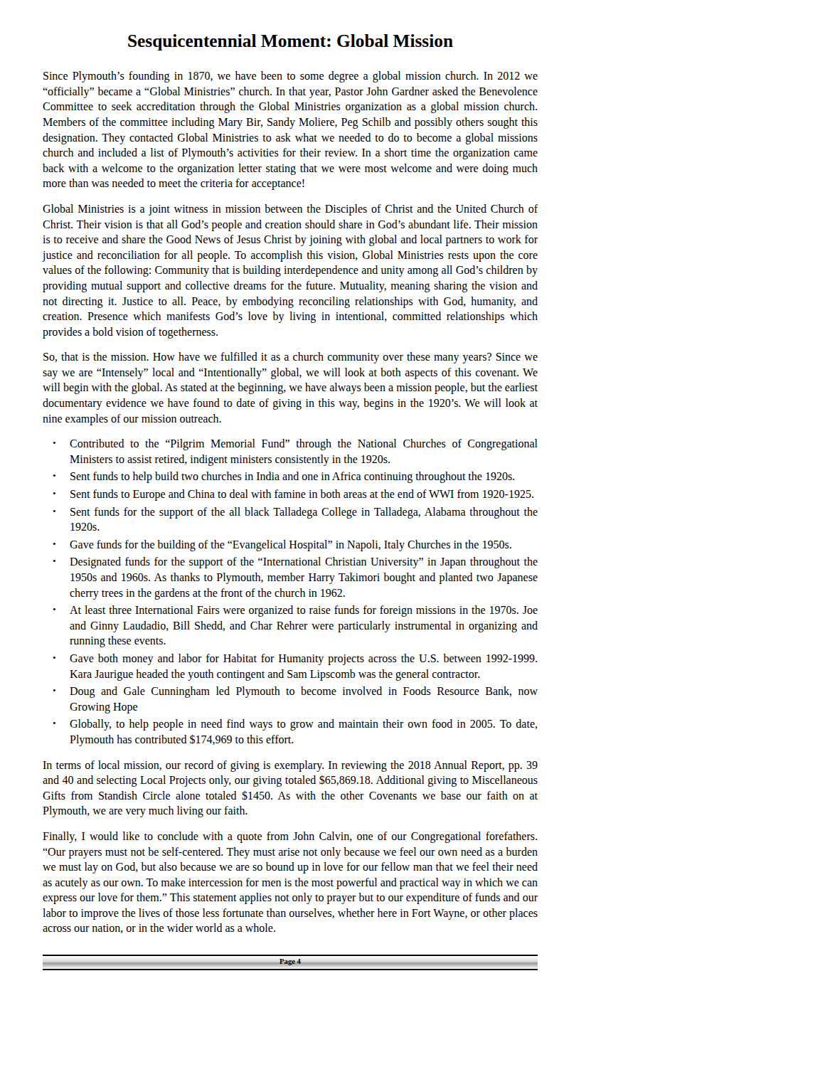Sesquicentennial Moment: Global Mission
Since Plymouth’s founding in 1870, we have been to some degree a global mission church. In 2012 we “officially” became a “Global Ministries” church. In that year, Pastor John Gardner asked the Benevolence Committee to seek accreditation through the Global Ministries organization as a global mission church. Members of the committee including Mary Bir, Sandy Moliere, Peg Schilb and possibly others sought this designation. They contacted Global Ministries to ask what we needed to do to become a global missions church and included a list of Plymouth’s activities for their review. In a short time the organization came back with a welcome to the organization letter stating that we were most welcome and were doing much more than was needed to meet the criteria for acceptance!
Global Ministries is a joint witness in mission between the Disciples of Christ and the United Church of Christ. Their vision is that all God’s people and creation should share in God’s abundant life. Their mission is to receive and share the Good News of Jesus Christ by joining with global and local partners to work for justice and reconciliation for all people. To accomplish this vision, Global Ministries rests upon the core values of the following: Community that is building interdependence and unity among all God’s children by providing mutual support and collective dreams for the future. Mutuality, meaning sharing the vision and not directing it. Justice to all. Peace, by embodying reconciling relationships with God, humanity, and creation. Presence which manifests God’s love by living in intentional, committed relationships which provides a bold vision of togetherness.
So, that is the mission. How have we fulfilled it as a church community over these many years? Since we say we are “Intensely” local and “Intentionally” global, we will look at both aspects of this covenant. We will begin with the global. As stated at the beginning, we have always been a mission people, but the earliest documentary evidence we have found to date of giving in this way, begins in the 1920’s. We will look at nine examples of our mission outreach.
Contributed to the “Pilgrim Memorial Fund” through the National Churches of Congregational Ministers to assist retired, indigent ministers consistently in the 1920s.
Sent funds to help build two churches in India and one in Africa continuing throughout the 1920s.
Sent funds to Europe and China to deal with famine in both areas at the end of WWI from 1920-1925.
Sent funds for the support of the all black Talladega College in Talladega, Alabama throughout the 1920s.
Gave funds for the building of the “Evangelical Hospital” in Napoli, Italy Churches in the 1950s.
Designated funds for the support of the “International Christian University” in Japan throughout the 1950s and 1960s. As thanks to Plymouth, member Harry Takimori bought and planted two Japanese cherry trees in the gardens at the front of the church in 1962.
At least three International Fairs were organized to raise funds for foreign missions in the 1970s. Joe and Ginny Laudadio, Bill Shedd, and Char Rehrer were particularly instrumental in organizing and running these events.
Gave both money and labor for Habitat for Humanity projects across the U.S. between 1992-1999. Kara Jaurigue headed the youth contingent and Sam Lipscomb was the general contractor.
Doug and Gale Cunningham led Plymouth to become involved in Foods Resource Bank, now Growing Hope
Globally, to help people in need find ways to grow and maintain their own food in 2005. To date, Plymouth has contributed $174,969 to this effort.
In terms of local mission, our record of giving is exemplary. In reviewing the 2018 Annual Report, pp. 39 and 40 and selecting Local Projects only, our giving totaled $65,869.18. Additional giving to Miscellaneous Gifts from Standish Circle alone totaled $1450. As with the other Covenants we base our faith on at Plymouth, we are very much living our faith.
Finally, I would like to conclude with a quote from John Calvin, one of our Congregational forefathers. “Our prayers must not be self-centered. They must arise not only because we feel our own need as a burden we must lay on God, but also because we are so bound up in love for our fellow man that we feel their need as acutely as our own. To make intercession for men is the most powerful and practical way in which we can express our love for them.” This statement applies not only to prayer but to our expenditure of funds and our labor to improve the lives of those less fortunate than ourselves, whether here in Fort Wayne, or other places across our nation, or in the wider world as a whole.
Page 4